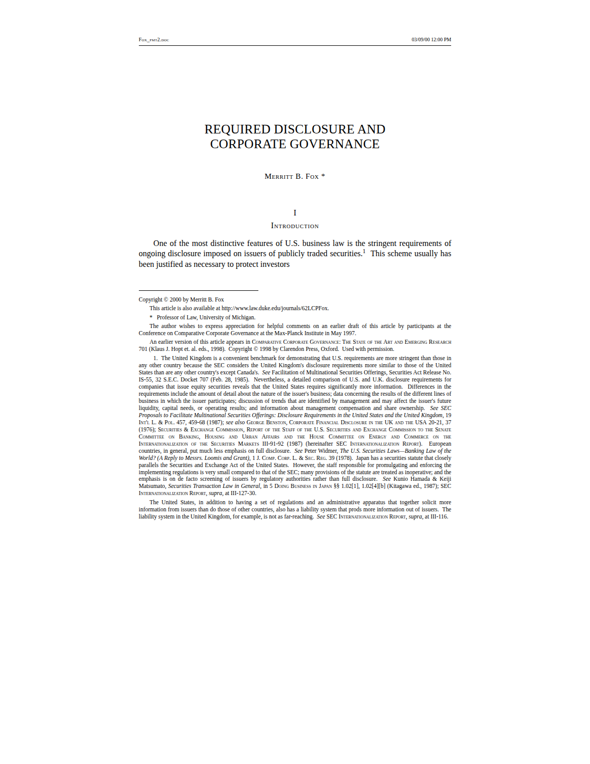Fox_fmt2.doc
03/09/00 12:00 PM
REQUIRED DISCLOSURE AND
CORPORATE GOVERNANCE
Merritt B. Fox *
I
Introduction
One of the most distinctive features of U.S. business law is the stringent requirements of ongoing disclosure imposed on issuers of publicly traded securities.1 This scheme usually has been justified as necessary to protect investors
Copyright © 2000 by Merritt B. Fox
This article is also available at http://www.law.duke.edu/journals/62LCPFox.
* Professor of Law, University of Michigan.
The author wishes to express appreciation for helpful comments on an earlier draft of this article by participants at the Conference on Comparative Corporate Governance at the Max-Planck Institute in May 1997.
An earlier version of this article appears in Comparative Corporate Governance: The State of the Art and Emerging Research 701 (Klaus J. Hopt et. al. eds., 1998). Copyright © 1998 by Clarendon Press, Oxford. Used with permission.
1. The United Kingdom is a convenient benchmark for demonstrating that U.S. requirements are more stringent than those in any other country because the SEC considers the United Kingdom's disclosure requirements more similar to those of the United States than are any other country's except Canada's. See Facilitation of Multinational Securities Offerings, Securities Act Release No. IS-55, 32 S.E.C. Docket 707 (Feb. 28, 1985). Nevertheless, a detailed comparison of U.S. and U.K. disclosure requirements for companies that issue equity securities reveals that the United States requires significantly more information. Differences in the requirements include the amount of detail about the nature of the issuer's business; data concerning the results of the different lines of business in which the issuer participates; discussion of trends that are identified by management and may affect the issuer's future liquidity, capital needs, or operating results; and information about management compensation and share ownership. See SEC Proposals to Facilitate Multinational Securities Offerings: Disclosure Requirements in the United States and the United Kingdom, 19 Int'l L. & Pol. 457, 459-68 (1987); see also George Benston, Corporate Financial Disclosure in the UK and the USA 20-21, 37 (1976); Securities & Exchange Commission, Report of the Staff of the U.S. Securities and Exchange Commission to the Senate Committee on Banking, Housing and Urban Affairs and the House Committee on Energy and Commerce on the Internationalization of the Securities Markets III-91-92 (1987) (hereinafter SEC Internationalization Report). European countries, in general, put much less emphasis on full disclosure. See Peter Widmer, The U.S. Securities Laws—Banking Law of the World? (A Reply to Messrs. Loomis and Grant), 1 J. Comp. Corp. L. & Sec. Reg. 39 (1978). Japan has a securities statute that closely parallels the Securities and Exchange Act of the United States. However, the staff responsible for promulgating and enforcing the implementing regulations is very small compared to that of the SEC; many provisions of the statute are treated as inoperative; and the emphasis is on de facto screening of issuers by regulatory authorities rather than full disclosure. See Kunio Hamada & Keiji Matsumato, Securities Transaction Law in General, in 5 Doing Business in Japan §§ 1.02[1], 1.02[4][b] (Kitagawa ed., 1987); SEC Internationalization Report, supra, at III-127-30.
The United States, in addition to having a set of regulations and an administrative apparatus that together solicit more information from issuers than do those of other countries, also has a liability system that prods more information out of issuers. The liability system in the United Kingdom, for example, is not as far-reaching. See SEC Internationalization Report, supra, at III-116.